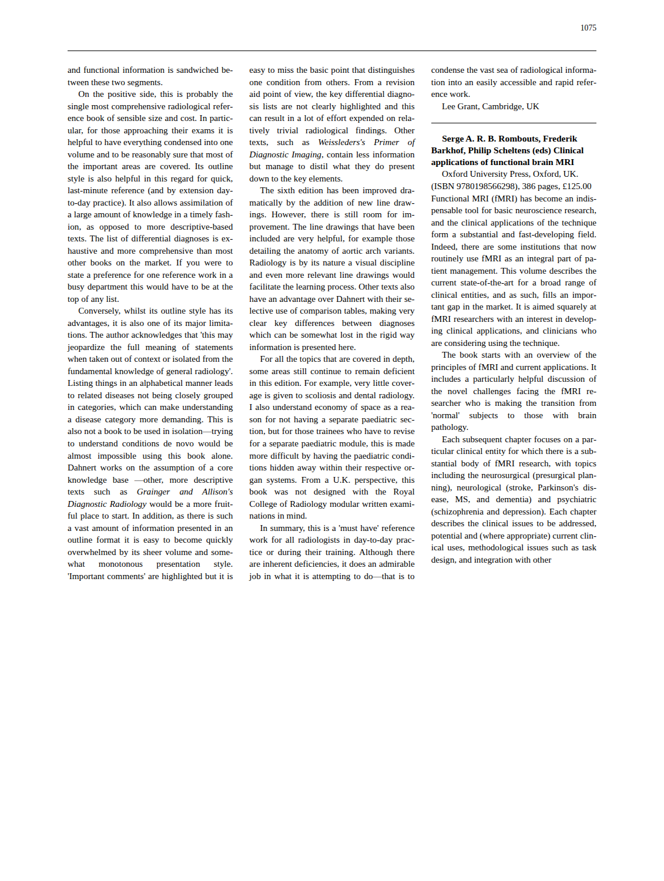1075
and functional information is sandwiched between these two segments.
On the positive side, this is probably the single most comprehensive radiological reference book of sensible size and cost. In particular, for those approaching their exams it is helpful to have everything condensed into one volume and to be reasonably sure that most of the important areas are covered. Its outline style is also helpful in this regard for quick, last-minute reference (and by extension day-to-day practice). It also allows assimilation of a large amount of knowledge in a timely fashion, as opposed to more descriptive-based texts. The list of differential diagnoses is exhaustive and more comprehensive than most other books on the market. If you were to state a preference for one reference work in a busy department this would have to be at the top of any list.
Conversely, whilst its outline style has its advantages, it is also one of its major limitations. The author acknowledges that 'this may jeopardize the full meaning of statements when taken out of context or isolated from the fundamental knowledge of general radiology'. Listing things in an alphabetical manner leads to related diseases not being closely grouped in categories, which can make understanding a disease category more demanding. This is also not a book to be used in isolation—trying to understand conditions de novo would be almost impossible using this book alone. Dahnert works on the assumption of a core knowledge base —other, more descriptive texts such as Grainger and Allison's Diagnostic Radiology would be a more fruitful place to start. In addition, as there is such a vast amount of information presented in an outline format it is easy to become quickly overwhelmed by its sheer volume and somewhat monotonous presentation style. 'Important comments' are highlighted but it is easy to miss the basic point that distinguishes one condition from others. From a revision aid point of view, the key differential diagnosis lists are not clearly highlighted and this can result in a lot of effort expended on relatively trivial radiological findings. Other texts, such as Weissleders's Primer of Diagnostic Imaging, contain less information but manage to distil what they do present down to the key elements.
The sixth edition has been improved dramatically by the addition of new line drawings. However, there is still room for improvement. The line drawings that have been included are very helpful, for example those detailing the anatomy of aortic arch variants. Radiology is by its nature a visual discipline and even more relevant line drawings would facilitate the learning process. Other texts also have an advantage over Dahnert with their selective use of comparison tables, making very clear key differences between diagnoses which can be somewhat lost in the rigid way information is presented here.
For all the topics that are covered in depth, some areas still continue to remain deficient in this edition. For example, very little coverage is given to scoliosis and dental radiology. I also understand economy of space as a reason for not having a separate paediatric section, but for those trainees who have to revise for a separate paediatric module, this is made more difficult by having the paediatric conditions hidden away within their respective organ systems. From a U.K. perspective, this book was not designed with the Royal College of Radiology modular written examinations in mind.
In summary, this is a 'must have' reference work for all radiologists in day-to-day practice or during their training. Although there are inherent deficiencies, it does an admirable job in what it is attempting to do—that is to condense the vast sea of radiological information into an easily accessible and rapid reference work.
Lee Grant, Cambridge, UK
Serge A. R. B. Rombouts, Frederik Barkhof, Philip Scheltens (eds) Clinical applications of functional brain MRI
Oxford University Press, Oxford, UK. (ISBN 9780198566298), 386 pages, £125.00
Functional MRI (fMRI) has become an indispensable tool for basic neuroscience research, and the clinical applications of the technique form a substantial and fast-developing field. Indeed, there are some institutions that now routinely use fMRI as an integral part of patient management. This volume describes the current state-of-the-art for a broad range of clinical entities, and as such, fills an important gap in the market. It is aimed squarely at fMRI researchers with an interest in developing clinical applications, and clinicians who are considering using the technique.
The book starts with an overview of the principles of fMRI and current applications. It includes a particularly helpful discussion of the novel challenges facing the fMRI researcher who is making the transition from 'normal' subjects to those with brain pathology.
Each subsequent chapter focuses on a particular clinical entity for which there is a substantial body of fMRI research, with topics including the neurosurgical (presurgical planning), neurological (stroke, Parkinson's disease, MS, and dementia) and psychiatric (schizophrenia and depression). Each chapter describes the clinical issues to be addressed, potential and (where appropriate) current clinical uses, methodological issues such as task design, and integration with other